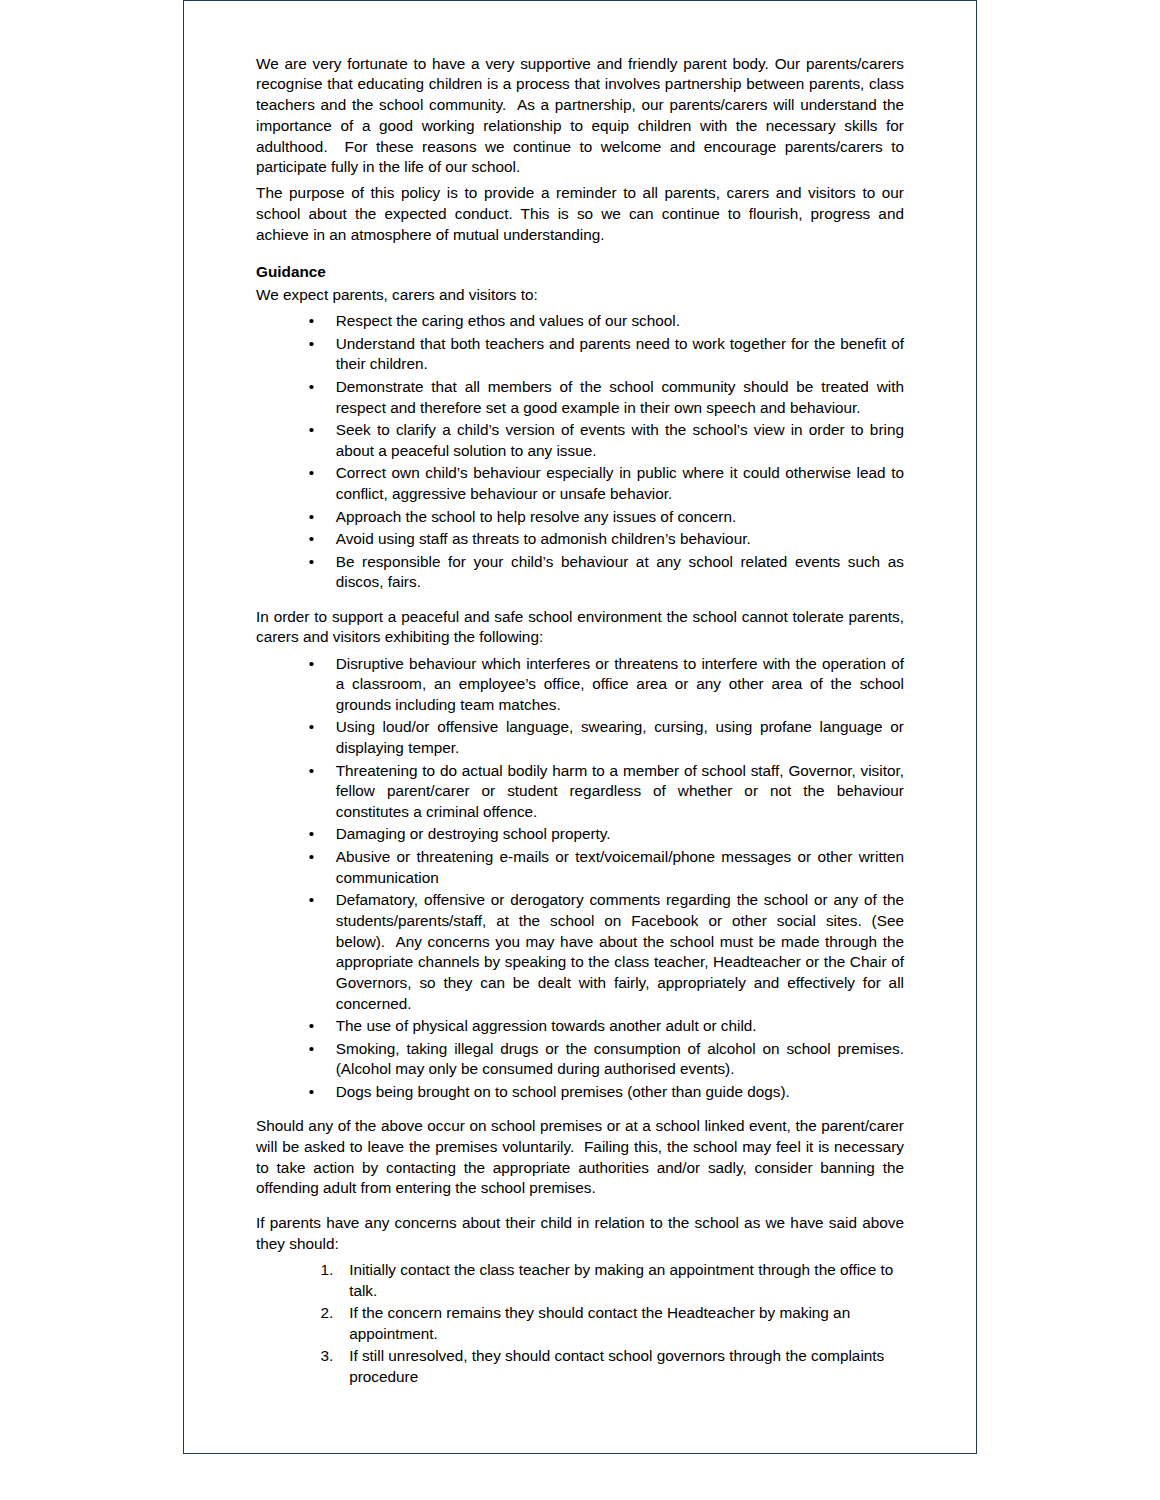We are very fortunate to have a very supportive and friendly parent body. Our parents/carers recognise that educating children is a process that involves partnership between parents, class teachers and the school community. As a partnership, our parents/carers will understand the importance of a good working relationship to equip children with the necessary skills for adulthood. For these reasons we continue to welcome and encourage parents/carers to participate fully in the life of our school.
The purpose of this policy is to provide a reminder to all parents, carers and visitors to our school about the expected conduct. This is so we can continue to flourish, progress and achieve in an atmosphere of mutual understanding.
Guidance
We expect parents, carers and visitors to:
Respect the caring ethos and values of our school.
Understand that both teachers and parents need to work together for the benefit of their children.
Demonstrate that all members of the school community should be treated with respect and therefore set a good example in their own speech and behaviour.
Seek to clarify a child’s version of events with the school’s view in order to bring about a peaceful solution to any issue.
Correct own child’s behaviour especially in public where it could otherwise lead to conflict, aggressive behaviour or unsafe behavior.
Approach the school to help resolve any issues of concern.
Avoid using staff as threats to admonish children’s behaviour.
Be responsible for your child’s behaviour at any school related events such as discos, fairs.
In order to support a peaceful and safe school environment the school cannot tolerate parents, carers and visitors exhibiting the following:
Disruptive behaviour which interferes or threatens to interfere with the operation of a classroom, an employee’s office, office area or any other area of the school grounds including team matches.
Using loud/or offensive language, swearing, cursing, using profane language or displaying temper.
Threatening to do actual bodily harm to a member of school staff, Governor, visitor, fellow parent/carer or student regardless of whether or not the behaviour constitutes a criminal offence.
Damaging or destroying school property.
Abusive or threatening e-mails or text/voicemail/phone messages or other written communication
Defamatory, offensive or derogatory comments regarding the school or any of the students/parents/staff, at the school on Facebook or other social sites. (See below). Any concerns you may have about the school must be made through the appropriate channels by speaking to the class teacher, Headteacher or the Chair of Governors, so they can be dealt with fairly, appropriately and effectively for all concerned.
The use of physical aggression towards another adult or child.
Smoking, taking illegal drugs or the consumption of alcohol on school premises. (Alcohol may only be consumed during authorised events).
Dogs being brought on to school premises (other than guide dogs).
Should any of the above occur on school premises or at a school linked event, the parent/carer will be asked to leave the premises voluntarily. Failing this, the school may feel it is necessary to take action by contacting the appropriate authorities and/or sadly, consider banning the offending adult from entering the school premises.
If parents have any concerns about their child in relation to the school as we have said above they should:
Initially contact the class teacher by making an appointment through the office to talk.
If the concern remains they should contact the Headteacher by making an appointment.
If still unresolved, they should contact school governors through the complaints procedure